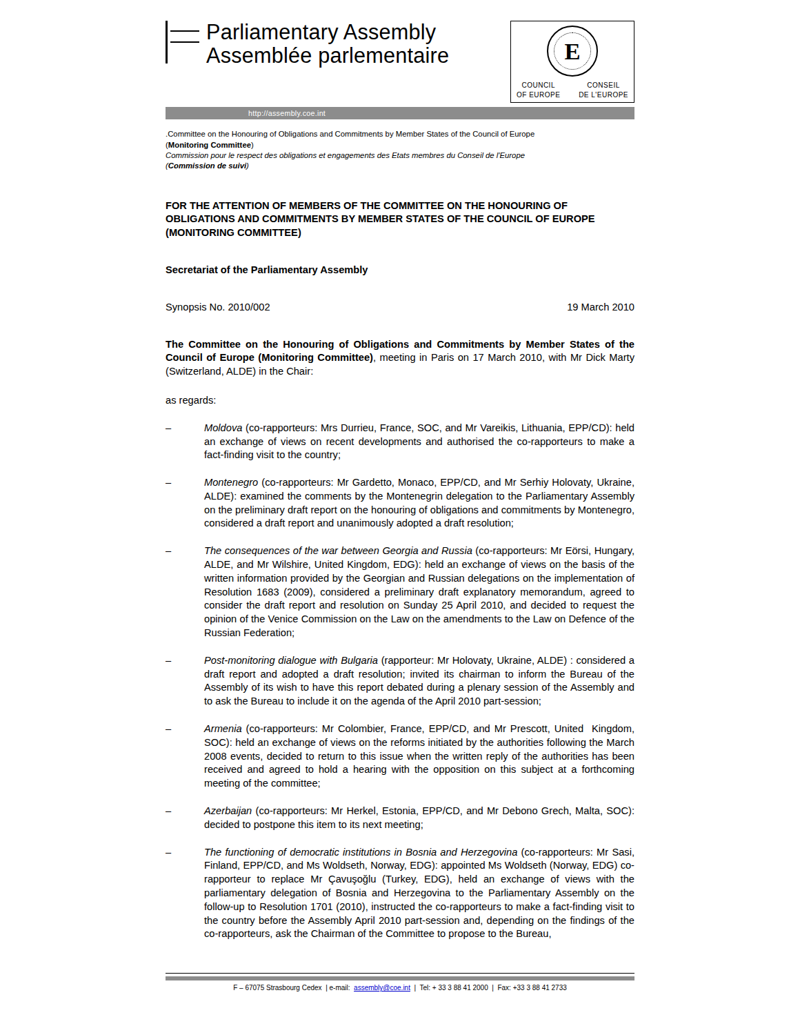Parliamentary Assembly
Assemblée parlementaire
E
COUNCIL
OF EUROPE CONSEIL
DE L'EUROPE
http://assembly.coe.int
.Committee on the Honouring of Obligations and Commitments by Member States of the Council of Europe
(Monitoring Committee)
Commission pour le respect des obligations et engagements des Etats membres du Conseil de l'Europe
(Commission de suivi)
For the attention of members of the Committee on the Honouring of Obligations and Commitments by Member States of the Council of Europe (Monitoring Committee)
Secretariat of the Parliamentary Assembly
Synopsis No. 2010/002 19 March 2010
The Committee on the Honouring of Obligations and Commitments by Member States of the Council of Europe (Monitoring Committee), meeting in Paris on 17 March 2010, with Mr Dick Marty (Switzerland, ALDE) in the Chair:
as regards:
–
Moldova (co-rapporteurs: Mrs Durrieu, France, SOC, and Mr Vareikis, Lithuania, EPP/CD): held an exchange of views on recent developments and authorised the co-rapporteurs to make a fact-finding visit to the country;
–
Montenegro (co-rapporteurs: Mr Gardetto, Monaco, EPP/CD, and Mr Serhiy Holovaty, Ukraine, ALDE): examined the comments by the Montenegrin delegation to the Parliamentary Assembly on the preliminary draft report on the honouring of obligations and commitments by Montenegro, considered a draft report and unanimously adopted a draft resolution;
–
The consequences of the war between Georgia and Russia (co-rapporteurs: Mr Eörsi, Hungary, ALDE, and Mr Wilshire, United Kingdom, EDG): held an exchange of views on the basis of the written information provided by the Georgian and Russian delegations on the implementation of Resolution 1683 (2009), considered a preliminary draft explanatory memorandum, agreed to consider the draft report and resolution on Sunday 25 April 2010, and decided to request the opinion of the Venice Commission on the Law on the amendments to the Law on Defence of the Russian Federation;
–
Post-monitoring dialogue with Bulgaria (rapporteur: Mr Holovaty, Ukraine, ALDE) : considered a draft report and adopted a draft resolution; invited its chairman to inform the Bureau of the Assembly of its wish to have this report debated during a plenary session of the Assembly and to ask the Bureau to include it on the agenda of the April 2010 part-session;
–
Armenia (co-rapporteurs: Mr Colombier, France, EPP/CD, and Mr Prescott, United Kingdom, SOC): held an exchange of views on the reforms initiated by the authorities following the March 2008 events, decided to return to this issue when the written reply of the authorities has been received and agreed to hold a hearing with the opposition on this subject at a forthcoming meeting of the committee;
–
Azerbaijan (co-rapporteurs: Mr Herkel, Estonia, EPP/CD, and Mr Debono Grech, Malta, SOC): decided to postpone this item to its next meeting;
–
The functioning of democratic institutions in Bosnia and Herzegovina (co-rapporteurs: Mr Sasi, Finland, EPP/CD, and Ms Woldseth, Norway, EDG): appointed Ms Woldseth (Norway, EDG) co-rapporteur to replace Mr Çavuşoğlu (Turkey, EDG), held an exchange of views with the parliamentary delegation of Bosnia and Herzegovina to the Parliamentary Assembly on the follow-up to Resolution 1701 (2010), instructed the co-rapporteurs to make a fact-finding visit to the country before the Assembly April 2010 part-session and, depending on the findings of the co-rapporteurs, ask the Chairman of the Committee to propose to the Bureau,
F – 67075 Strasbourg Cedex | e-mail: assembly@coe.int | Tel: + 33 3 88 41 2000 | Fax: +33 3 88 41 2733